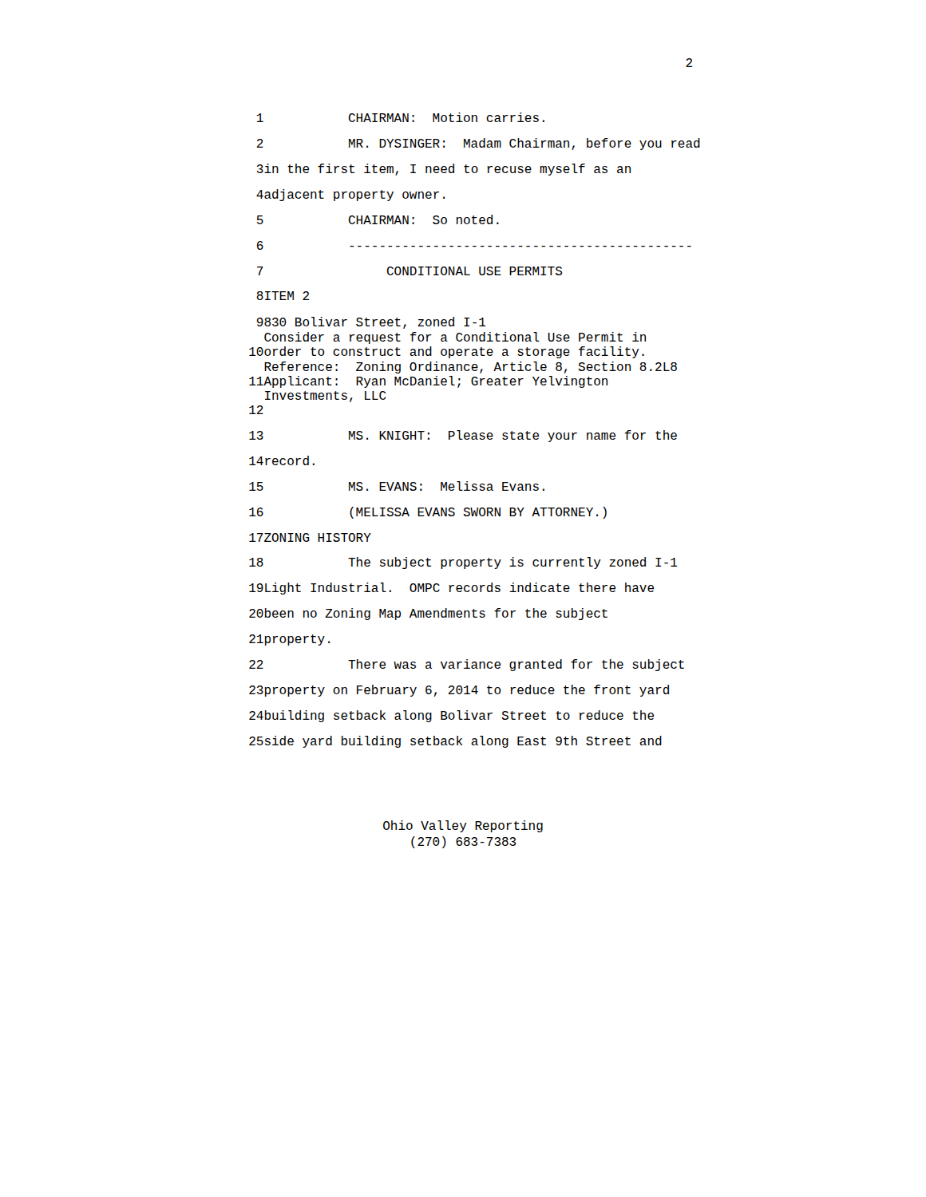2
| 1 | CHAIRMAN: Motion carries. |
| 2 | MR. DYSINGER: Madam Chairman, before you read |
| 3 | in the first item, I need to recuse myself as an |
| 4 | adjacent property owner. |
| 5 | CHAIRMAN: So noted. |
| 6 | --------------------------------------------- |
| 7 | CONDITIONAL USE PERMITS |
| 8 | ITEM 2 |
| 9 | 830 Bolivar Street, zoned I-1 |
| | Consider a request for a Conditional Use Permit in |
| 10 | order to construct and operate a storage facility. |
| | Reference: Zoning Ordinance, Article 8, Section 8.2L8 |
| 11 | Applicant: Ryan McDaniel; Greater Yelvington |
| | Investments, LLC |
| 12 | |
| 13 | MS. KNIGHT: Please state your name for the |
| 14 | record. |
| 15 | MS. EVANS: Melissa Evans. |
| 16 | (MELISSA EVANS SWORN BY ATTORNEY.) |
| 17 | ZONING HISTORY |
| 18 | The subject property is currently zoned I-1 |
| 19 | Light Industrial. OMPC records indicate there have |
| 20 | been no Zoning Map Amendments for the subject |
| 21 | property. |
| 22 | There was a variance granted for the subject |
| 23 | property on February 6, 2014 to reduce the front yard |
| 24 | building setback along Bolivar Street to reduce the |
| 25 | side yard building setback along East 9th Street and |
Ohio Valley Reporting
(270) 683-7383